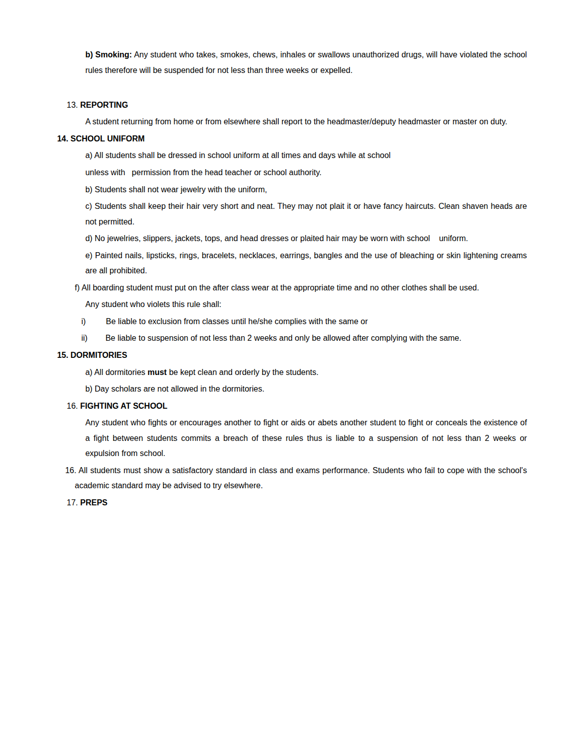b) Smoking: Any student who takes, smokes, chews, inhales or swallows unauthorized drugs, will have violated the school rules therefore will be suspended for not less than three weeks or expelled.
13. REPORTING
A student returning from home or from elsewhere shall report to the headmaster/deputy headmaster or master on duty.
14. SCHOOL UNIFORM
a) All students shall be dressed in school uniform at all times and days while at school
unless with permission from the head teacher or school authority.
b) Students shall not wear jewelry with the uniform,
c) Students shall keep their hair very short and neat. They may not plait it or have fancy haircuts. Clean shaven heads are not permitted.
d) No jewelries, slippers, jackets, tops, and head dresses or plaited hair may be worn with school uniform.
e) Painted nails, lipsticks, rings, bracelets, necklaces, earrings, bangles and the use of bleaching or skin lightening creams are all prohibited.
f) All boarding student must put on the after class wear at the appropriate time and no other clothes shall be used.
Any student who violets this rule shall:
i) Be liable to exclusion from classes until he/she complies with the same or
ii) Be liable to suspension of not less than 2 weeks and only be allowed after complying with the same.
15. DORMITORIES
a) All dormitories must be kept clean and orderly by the students.
b) Day scholars are not allowed in the dormitories.
16. FIGHTING AT SCHOOL
Any student who fights or encourages another to fight or aids or abets another student to fight or conceals the existence of a fight between students commits a breach of these rules thus is liable to a suspension of not less than 2 weeks or expulsion from school.
16. All students must show a satisfactory standard in class and exams performance. Students who fail to cope with the school's academic standard may be advised to try elsewhere.
17. PREPS